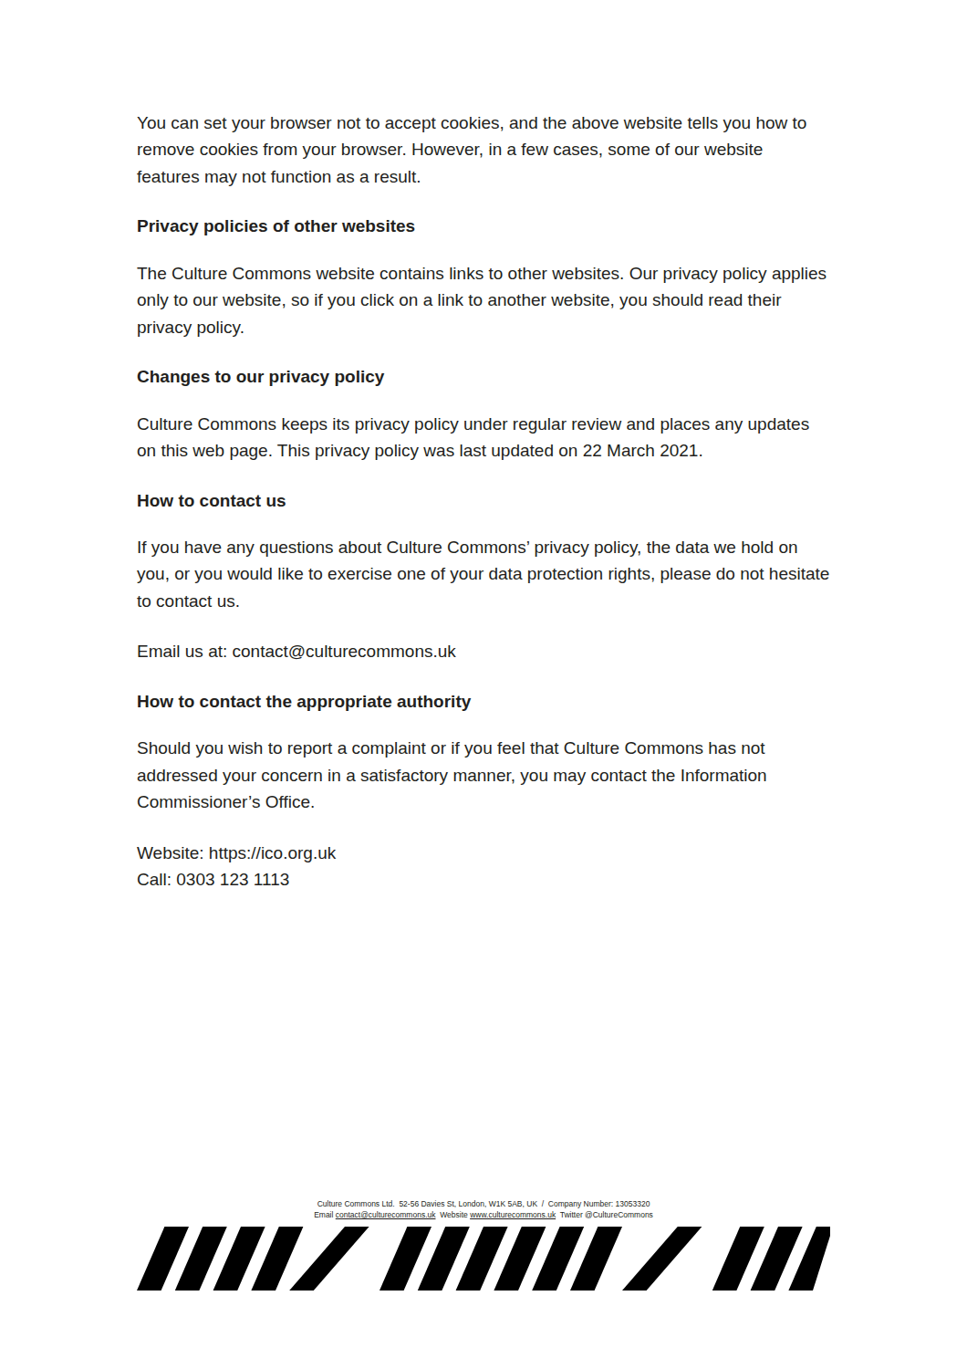You can set your browser not to accept cookies, and the above website tells you how to remove cookies from your browser. However, in a few cases, some of our website features may not function as a result.
Privacy policies of other websites
The Culture Commons website contains links to other websites. Our privacy policy applies only to our website, so if you click on a link to another website, you should read their privacy policy.
Changes to our privacy policy
Culture Commons keeps its privacy policy under regular review and places any updates on this web page. This privacy policy was last updated on 22 March 2021.
How to contact us
If you have any questions about Culture Commons’ privacy policy, the data we hold on you, or you would like to exercise one of your data protection rights, please do not hesitate to contact us.
Email us at: contact@culturecommons.uk
How to contact the appropriate authority
Should you wish to report a complaint or if you feel that Culture Commons has not addressed your concern in a satisfactory manner, you may contact the Information Commissioner’s Office.
Website: https://ico.org.uk
Call: 0303 123 1113
Culture Commons Ltd. 52-56 Davies St, London, W1K 5AB, UK / Company Number: 13053320
Email contact@culturecommons.uk Website www.culturecommons.uk Twitter @CultureCommons